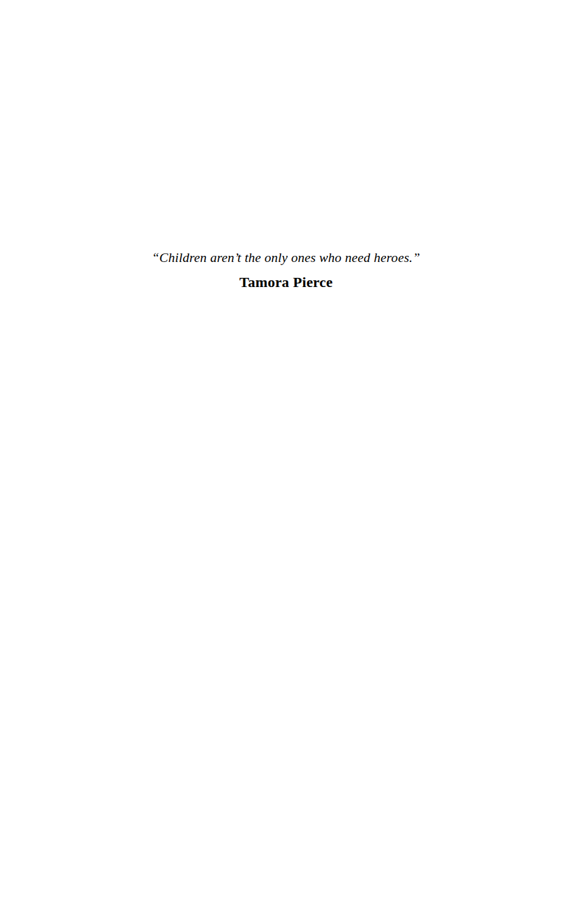“Children aren’t the only ones who need heroes.”
Tamora Pierce